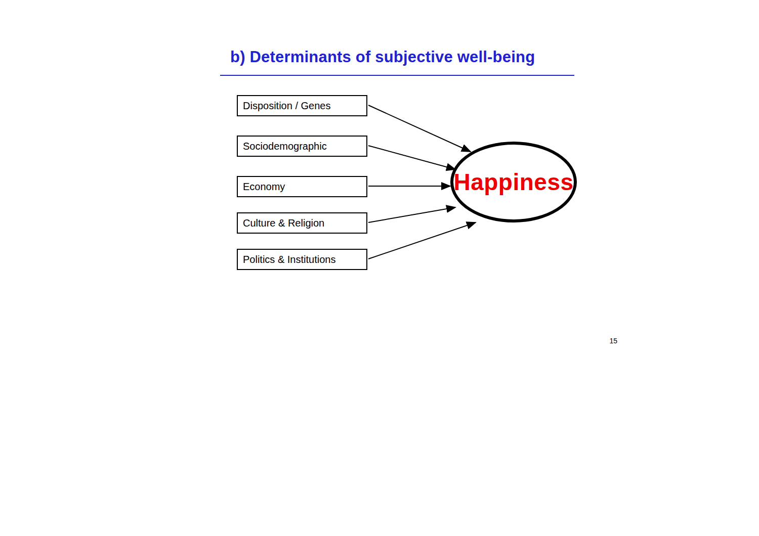b) Determinants of subjective well-being
Disposition / Genes
Sociodemographic
Economy
Culture & Religion
Politics & Institutions
Happiness
15